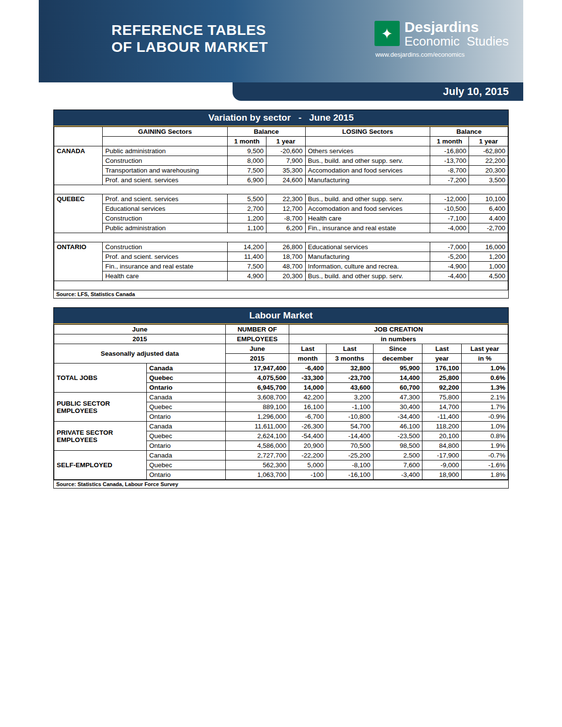REFERENCE TABLES
OF LABOUR MARKET
✦
Desjardins
Economic Studies
www.desjardins.com/economics
July 10, 2015
Variation by sector - June 2015
| | GAINING Sectors | Balance | LOSING Sectors | Balance |
| --- | --- | --- | --- | --- |
| | 1 month | 1 year | | 1 month | 1 year |
| CANADA | Public administration | 9,500 | -20,600 | Others services | -16,800 | -62,800 |
| Construction | 8,000 | 7,900 | Bus., build. and other supp. serv. | -13,700 | 22,200 |
| Transportation and warehousing | 7,500 | 35,300 | Accomodation and food services | -8,700 | 20,300 |
| Prof. and scient. services | 6,900 | 24,600 | Manufacturing | -7,200 | 3,500 |
| QUEBEC | Prof. and scient. services | 5,500 | 22,300 | Bus., build. and other supp. serv. | -12,000 | 10,100 |
| Educational services | 2,700 | 12,700 | Accomodation and food services | -10,500 | 6,400 |
| Construction | 1,200 | -8,700 | Health care | -7,100 | 4,400 |
| Public administration | 1,100 | 6,200 | Fin., insurance and real estate | -4,000 | -2,700 |
| ONTARIO | Construction | 14,200 | 26,800 | Educational services | -7,000 | 16,000 |
| Prof. and scient. services | 11,400 | 18,700 | Manufacturing | -5,200 | 1,200 |
| Fin., insurance and real estate | 7,500 | 48,700 | Information, culture and recrea. | -4,900 | 1,000 |
| Health care | 4,900 | 20,300 | Bus., build. and other supp. serv. | -4,400 | 4,500 |
Source: LFS, Statistics Canada
Labour Market
| June | NUMBER OF | JOB CREATION |
| --- | --- | --- |
| 2015 | EMPLOYEES | in numbers |
| Seasonally adjusted data | June | Last | Last | Since | Last | Last year |
| 2015 | month | 3 months | december | year | in % |
| TOTAL JOBS | Canada | 17,947,400 | -6,400 | 32,800 | 95,900 | 176,100 | 1.0% |
| Quebec | 4,075,500 | -33,300 | -23,700 | 14,400 | 25,800 | 0.6% |
| Ontario | 6,945,700 | 14,000 | 43,600 | 60,700 | 92,200 | 1.3% |
| PUBLIC SECTOR EMPLOYEES | Canada | 3,608,700 | 42,200 | 3,200 | 47,300 | 75,800 | 2.1% |
| Quebec | 889,100 | 16,100 | -1,100 | 30,400 | 14,700 | 1.7% |
| Ontario | 1,296,000 | -6,700 | -10,800 | -34,400 | -11,400 | -0.9% |
| PRIVATE SECTOR EMPLOYEES | Canada | 11,611,000 | -26,300 | 54,700 | 46,100 | 118,200 | 1.0% |
| Quebec | 2,624,100 | -54,400 | -14,400 | -23,500 | 20,100 | 0.8% |
| Ontario | 4,586,000 | 20,900 | 70,500 | 98,500 | 84,800 | 1.9% |
| SELF-EMPLOYED | Canada | 2,727,700 | -22,200 | -25,200 | 2,500 | -17,900 | -0.7% |
| Quebec | 562,300 | 5,000 | -8,100 | 7,600 | -9,000 | -1.6% |
| Ontario | 1,063,700 | -100 | -16,100 | -3,400 | 18,900 | 1.8% |
Source: Statistics Canada, Labour Force Survey